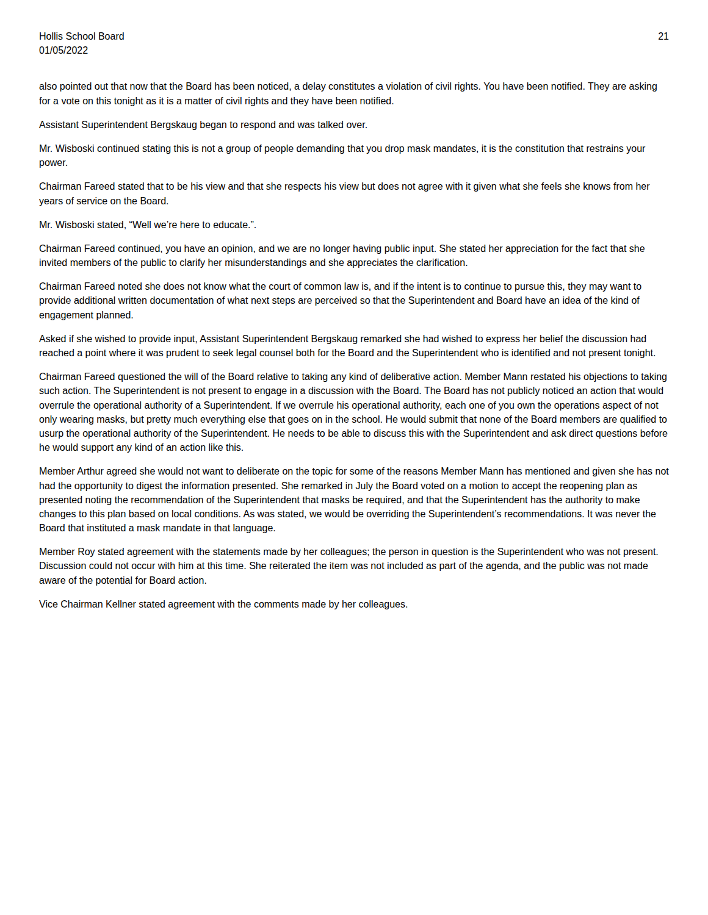Hollis School Board
01/05/2022
21
also pointed out that now that the Board has been noticed, a delay constitutes a violation of civil rights. You have been notified. They are asking for a vote on this tonight as it is a matter of civil rights and they have been notified.
Assistant Superintendent Bergskaug began to respond and was talked over.
Mr. Wisboski continued stating this is not a group of people demanding that you drop mask mandates, it is the constitution that restrains your power.
Chairman Fareed stated that to be his view and that she respects his view but does not agree with it given what she feels she knows from her years of service on the Board.
Mr. Wisboski stated, “Well we’re here to educate.”.
Chairman Fareed continued, you have an opinion, and we are no longer having public input. She stated her appreciation for the fact that she invited members of the public to clarify her misunderstandings and she appreciates the clarification.
Chairman Fareed noted she does not know what the court of common law is, and if the intent is to continue to pursue this, they may want to provide additional written documentation of what next steps are perceived so that the Superintendent and Board have an idea of the kind of engagement planned.
Asked if she wished to provide input, Assistant Superintendent Bergskaug remarked she had wished to express her belief the discussion had reached a point where it was prudent to seek legal counsel both for the Board and the Superintendent who is identified and not present tonight.
Chairman Fareed questioned the will of the Board relative to taking any kind of deliberative action. Member Mann restated his objections to taking such action. The Superintendent is not present to engage in a discussion with the Board. The Board has not publicly noticed an action that would overrule the operational authority of a Superintendent. If we overrule his operational authority, each one of you own the operations aspect of not only wearing masks, but pretty much everything else that goes on in the school. He would submit that none of the Board members are qualified to usurp the operational authority of the Superintendent. He needs to be able to discuss this with the Superintendent and ask direct questions before he would support any kind of an action like this.
Member Arthur agreed she would not want to deliberate on the topic for some of the reasons Member Mann has mentioned and given she has not had the opportunity to digest the information presented. She remarked in July the Board voted on a motion to accept the reopening plan as presented noting the recommendation of the Superintendent that masks be required, and that the Superintendent has the authority to make changes to this plan based on local conditions. As was stated, we would be overriding the Superintendent’s recommendations. It was never the Board that instituted a mask mandate in that language.
Member Roy stated agreement with the statements made by her colleagues; the person in question is the Superintendent who was not present. Discussion could not occur with him at this time. She reiterated the item was not included as part of the agenda, and the public was not made aware of the potential for Board action.
Vice Chairman Kellner stated agreement with the comments made by her colleagues.